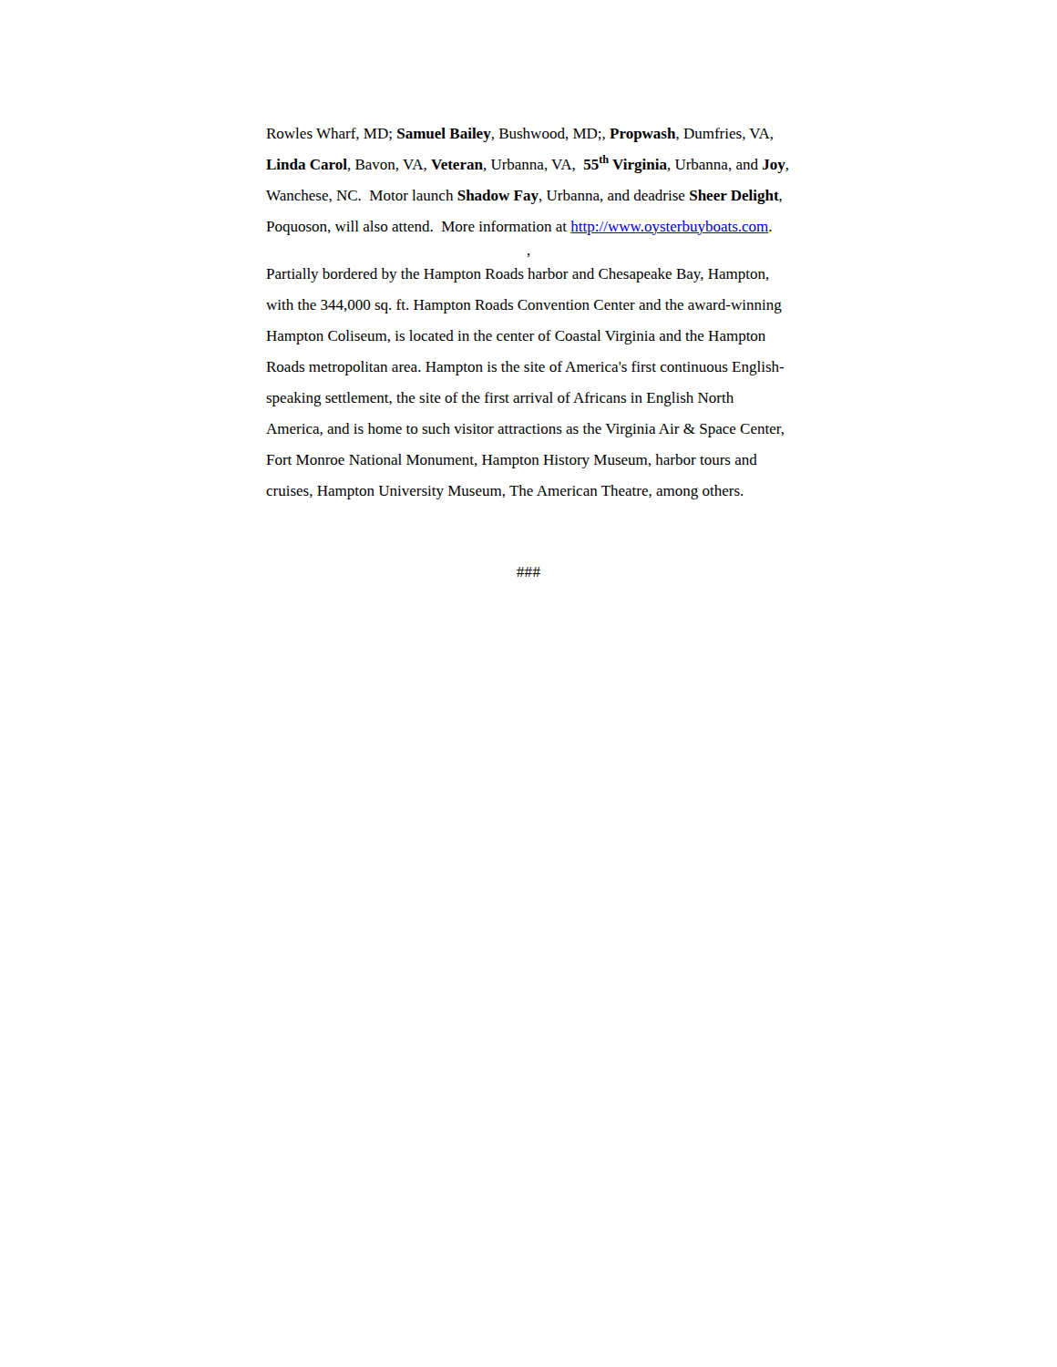Rowles Wharf, MD; Samuel Bailey, Bushwood, MD;, Propwash, Dumfries, VA, Linda Carol, Bavon, VA, Veteran, Urbanna, VA, 55th Virginia, Urbanna, and Joy, Wanchese, NC. Motor launch Shadow Fay, Urbanna, and deadrise Sheer Delight, Poquoson, will also attend. More information at http://www.oysterbuyboats.com.
,
Partially bordered by the Hampton Roads harbor and Chesapeake Bay, Hampton, with the 344,000 sq. ft. Hampton Roads Convention Center and the award-winning Hampton Coliseum, is located in the center of Coastal Virginia and the Hampton Roads metropolitan area. Hampton is the site of America's first continuous English-speaking settlement, the site of the first arrival of Africans in English North America, and is home to such visitor attractions as the Virginia Air & Space Center, Fort Monroe National Monument, Hampton History Museum, harbor tours and cruises, Hampton University Museum, The American Theatre, among others.
###